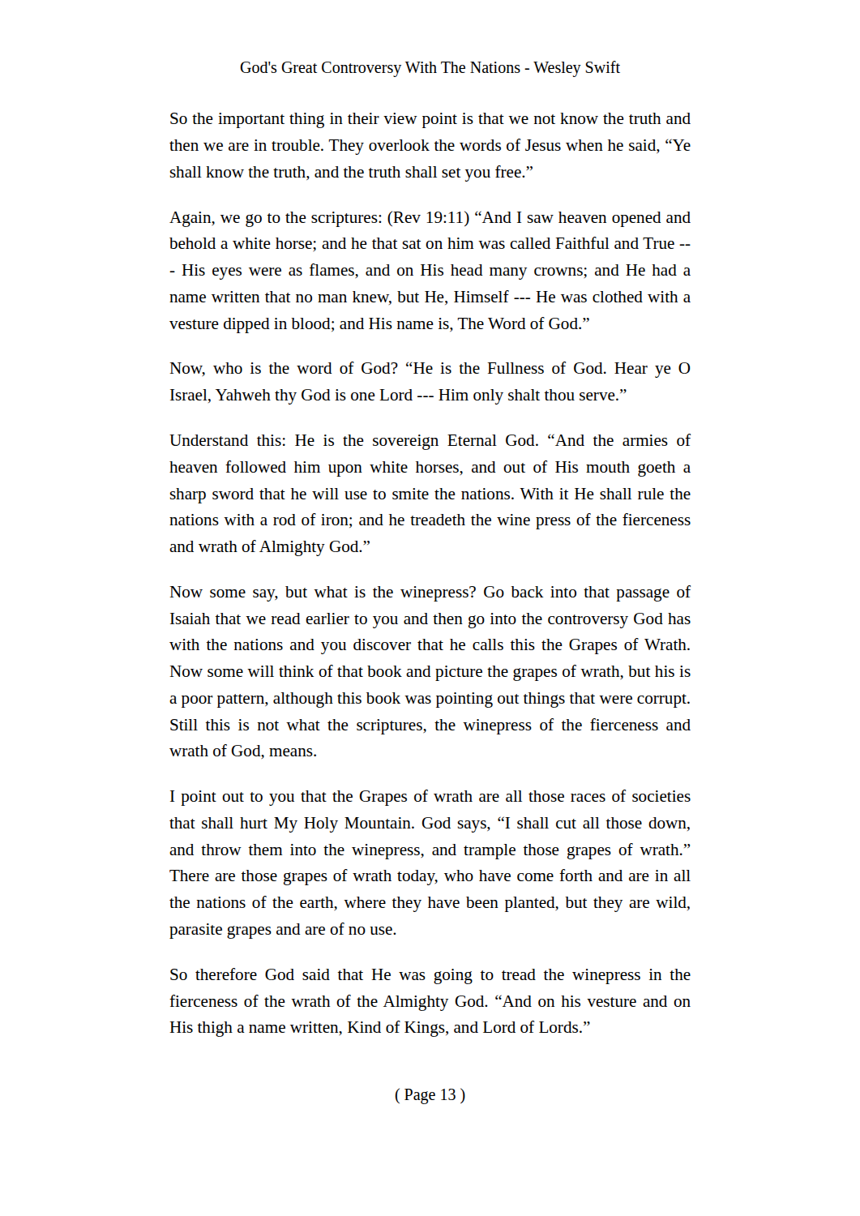God's Great Controversy With The Nations - Wesley Swift
So the important thing in their view point is that we not know the truth and then we are in trouble. They overlook the words of Jesus when he said, “Ye shall know the truth, and the truth shall set you free.”
Again, we go to the scriptures: (Rev 19:11) “And I saw heaven opened and behold a white horse; and he that sat on him was called Faithful and True --- His eyes were as flames, and on His head many crowns; and He had a name written that no man knew, but He, Himself --- He was clothed with a vesture dipped in blood; and His name is, The Word of God.”
Now, who is the word of God? “He is the Fullness of God. Hear ye O Israel, Yahweh thy God is one Lord --- Him only shalt thou serve.”
Understand this: He is the sovereign Eternal God. “And the armies of heaven followed him upon white horses, and out of His mouth goeth a sharp sword that he will use to smite the nations. With it He shall rule the nations with a rod of iron; and he treadeth the wine press of the fierceness and wrath of Almighty God.”
Now some say, but what is the winepress? Go back into that passage of Isaiah that we read earlier to you and then go into the controversy God has with the nations and you discover that he calls this the Grapes of Wrath. Now some will think of that book and picture the grapes of wrath, but his is a poor pattern, although this book was pointing out things that were corrupt. Still this is not what the scriptures, the winepress of the fierceness and wrath of God, means.
I point out to you that the Grapes of wrath are all those races of societies that shall hurt My Holy Mountain. God says, “I shall cut all those down, and throw them into the winepress, and trample those grapes of wrath.” There are those grapes of wrath today, who have come forth and are in all the nations of the earth, where they have been planted, but they are wild, parasite grapes and are of no use.
So therefore God said that He was going to tread the winepress in the fierceness of the wrath of the Almighty God. “And on his vesture and on His thigh a name written, Kind of Kings, and Lord of Lords.”
( Page 13 )